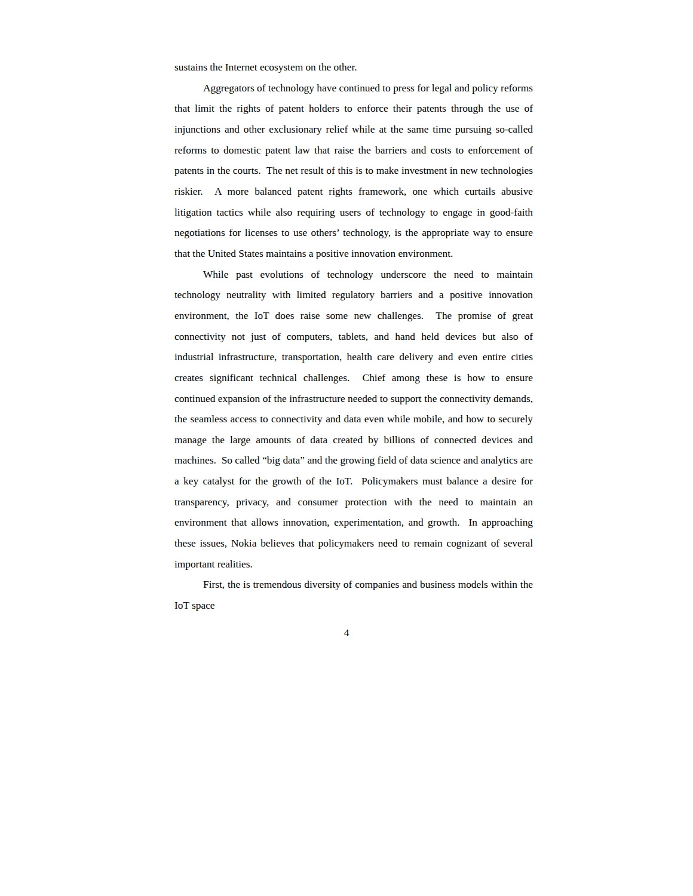sustains the Internet ecosystem on the other.
Aggregators of technology have continued to press for legal and policy reforms that limit the rights of patent holders to enforce their patents through the use of injunctions and other exclusionary relief while at the same time pursuing so-called reforms to domestic patent law that raise the barriers and costs to enforcement of patents in the courts. The net result of this is to make investment in new technologies riskier. A more balanced patent rights framework, one which curtails abusive litigation tactics while also requiring users of technology to engage in good-faith negotiations for licenses to use others’ technology, is the appropriate way to ensure that the United States maintains a positive innovation environment.
While past evolutions of technology underscore the need to maintain technology neutrality with limited regulatory barriers and a positive innovation environment, the IoT does raise some new challenges. The promise of great connectivity not just of computers, tablets, and hand held devices but also of industrial infrastructure, transportation, health care delivery and even entire cities creates significant technical challenges. Chief among these is how to ensure continued expansion of the infrastructure needed to support the connectivity demands, the seamless access to connectivity and data even while mobile, and how to securely manage the large amounts of data created by billions of connected devices and machines. So called “big data” and the growing field of data science and analytics are a key catalyst for the growth of the IoT. Policymakers must balance a desire for transparency, privacy, and consumer protection with the need to maintain an environment that allows innovation, experimentation, and growth. In approaching these issues, Nokia believes that policymakers need to remain cognizant of several important realities.
First, the is tremendous diversity of companies and business models within the IoT space
4